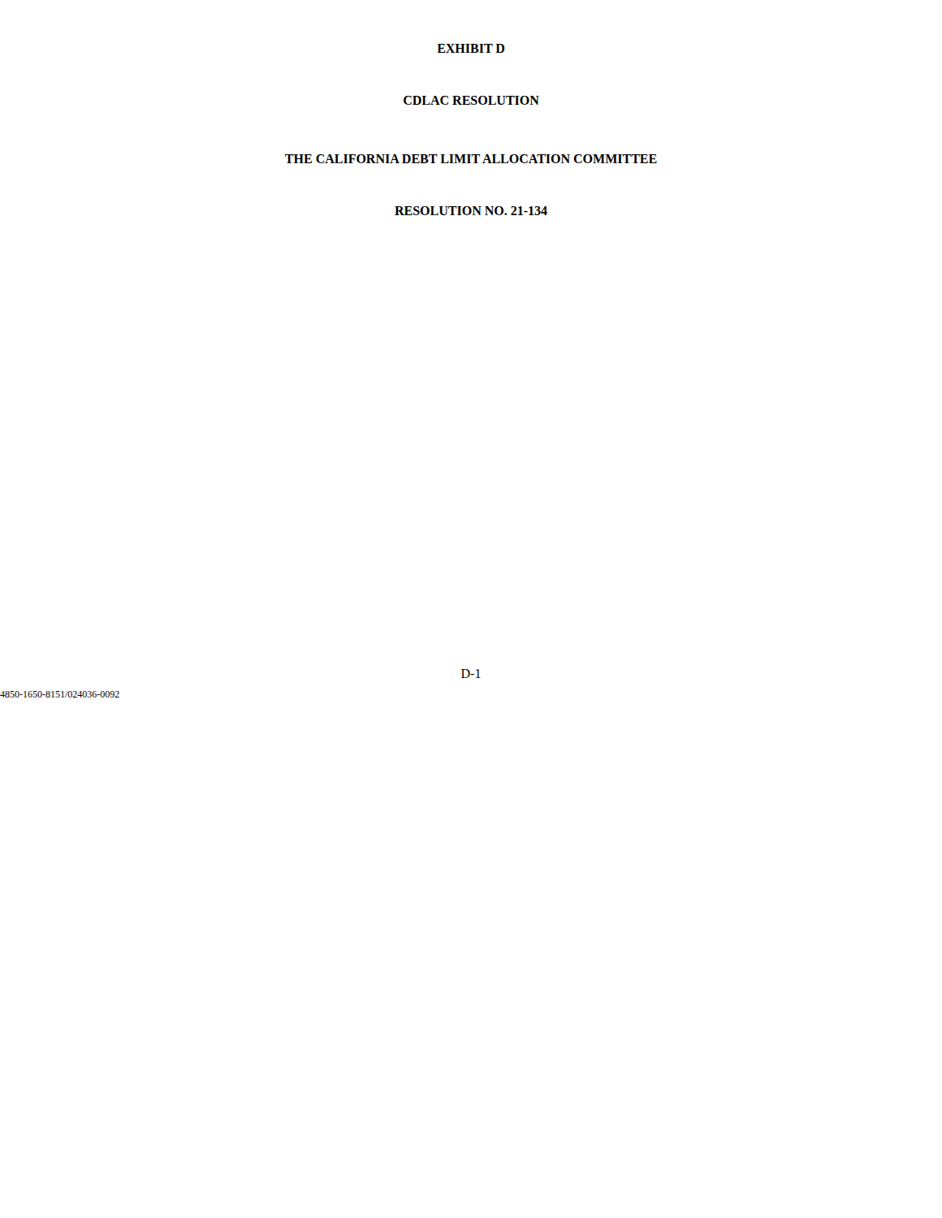EXHIBIT D
CDLAC RESOLUTION
THE CALIFORNIA DEBT LIMIT ALLOCATION COMMITTEE
RESOLUTION NO. 21-134
D-1
4850-1650-8151/024036-0092